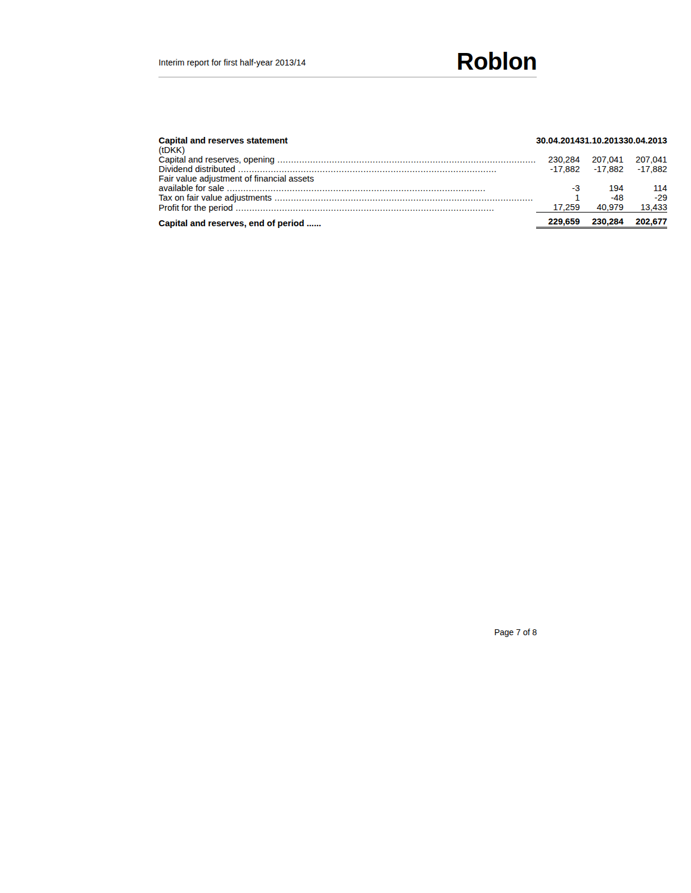Interim report for first half-year 2013/14
Roblon
| Capital and reserves statement | 30.04.2014 | 31.10.2013 | 30.04.2013 |
| --- | --- | --- | --- |
| (tDKK) | | | |
| Capital and reserves, opening | 230,284 | 207,041 | 207,041 |
| Dividend distributed | -17,882 | -17,882 | -17,882 |
| Fair value adjustment of financial assets | | | |
| available for sale | -3 | 194 | 114 |
| Tax on fair value adjustments | 1 | -48 | -29 |
| Profit for the period | 17,259 | 40,979 | 13,433 |
| Capital and reserves, end of period ...... | 229,659 | 230,284 | 202,677 |
Page 7 of 8